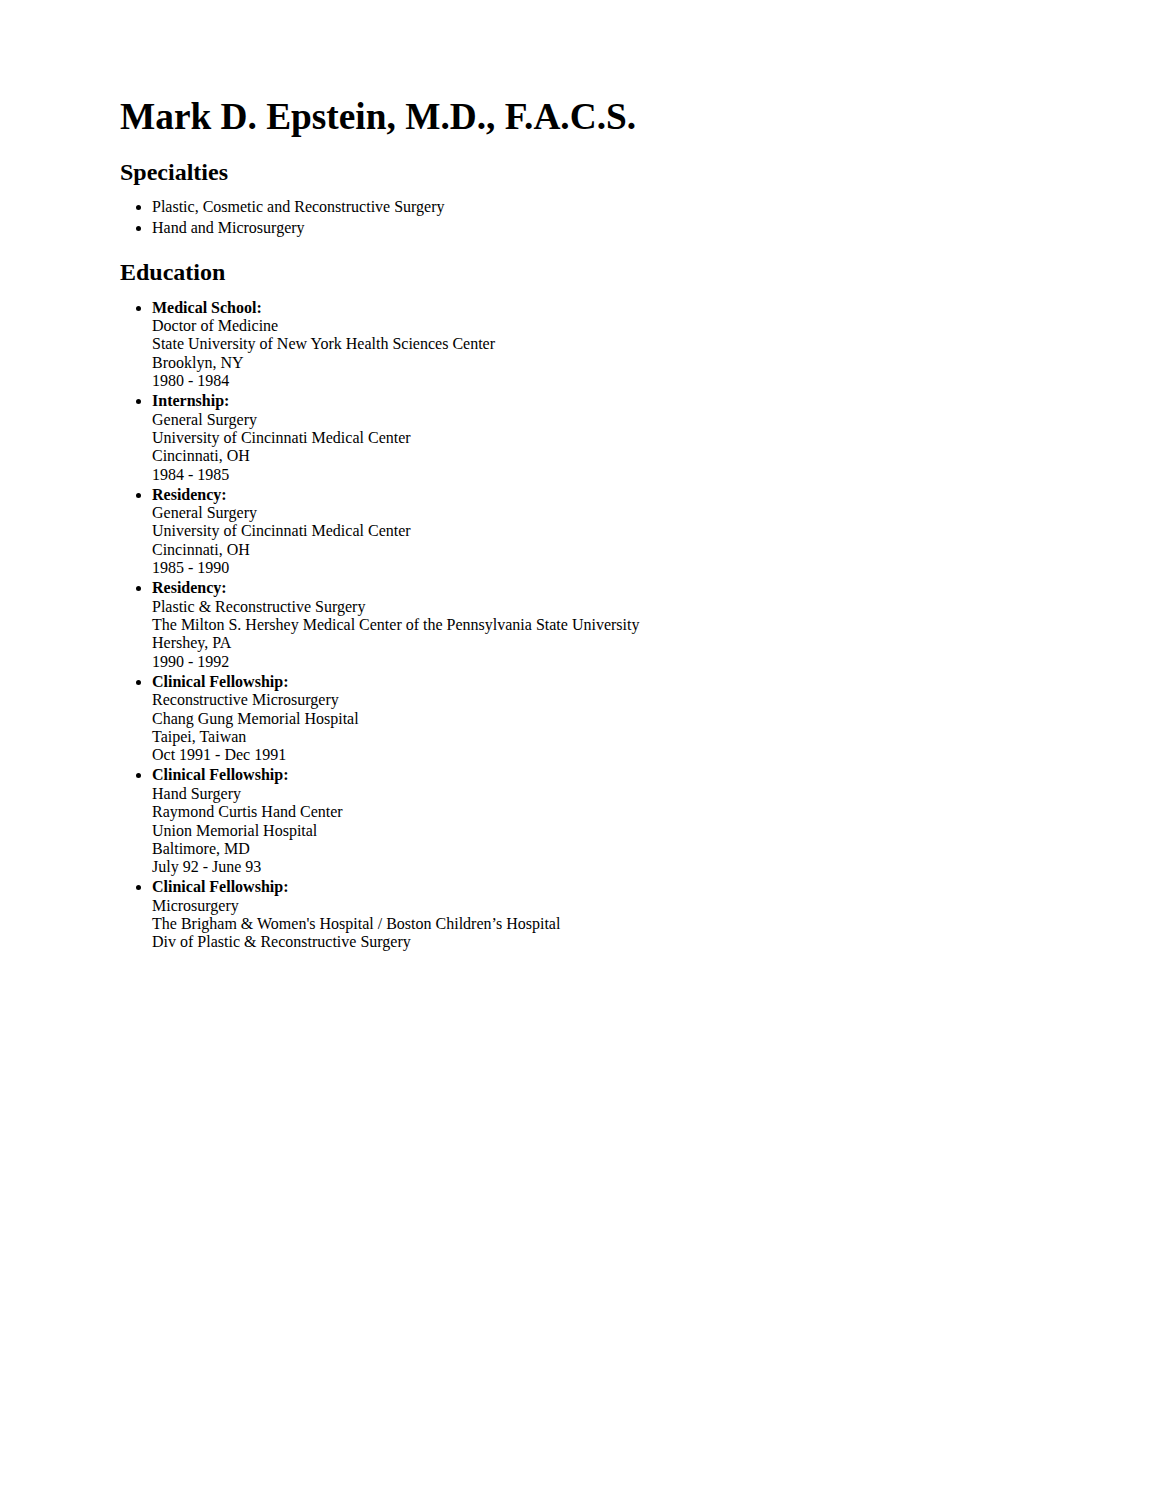Mark D. Epstein, M.D., F.A.C.S.
Specialties
Plastic, Cosmetic and Reconstructive Surgery
Hand and Microsurgery
Education
Medical School:
Doctor of Medicine
State University of New York Health Sciences Center
Brooklyn, NY
1980 - 1984
Internship:
General Surgery
University of Cincinnati Medical Center
Cincinnati, OH
1984 - 1985
Residency:
General Surgery
University of Cincinnati Medical Center
Cincinnati, OH
1985 - 1990
Residency:
Plastic & Reconstructive Surgery
The Milton S. Hershey Medical Center of the Pennsylvania State University
Hershey, PA
1990 - 1992
Clinical Fellowship:
Reconstructive Microsurgery
Chang Gung Memorial Hospital
Taipei, Taiwan
Oct 1991 - Dec 1991
Clinical Fellowship:
Hand Surgery
Raymond Curtis Hand Center
Union Memorial Hospital
Baltimore, MD
July 92 - June 93
Clinical Fellowship:
Microsurgery
The Brigham & Women's Hospital / Boston Children’s Hospital
Div of Plastic & Reconstructive Surgery